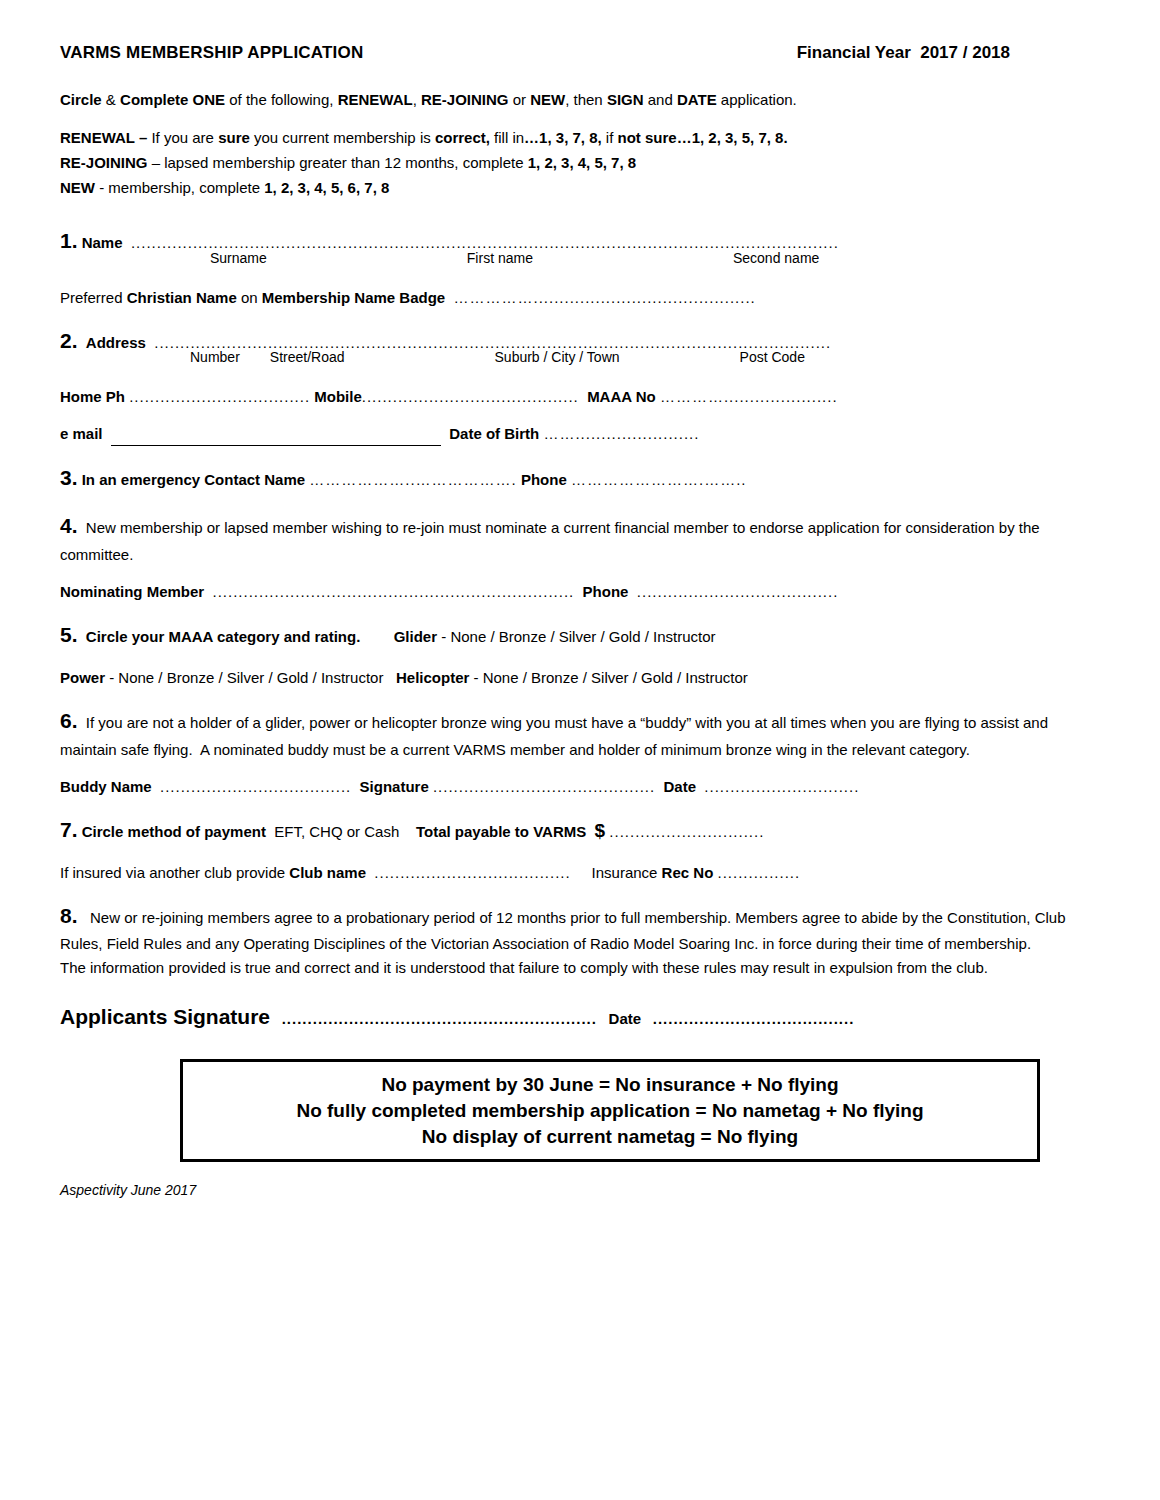VARMS MEMBERSHIP APPLICATION Financial Year 2017 / 2018
Circle & Complete ONE of the following, RENEWAL, RE-JOINING or NEW, then SIGN and DATE application.
RENEWAL – If you are sure you current membership is correct, fill in…1, 3, 7, 8, if not sure…1, 2, 3, 5, 7, 8.
RE-JOINING – lapsed membership greater than 12 months, complete 1, 2, 3, 4, 5, 7, 8
NEW - membership, complete 1, 2, 3, 4, 5, 6, 7, 8
1. Name .........................................................................................................................................
Surname First name Second name
Preferred Christian Name on Membership Name Badge ……………...........................................
2. Address ...................................................................................................................................
Number Street/Road Suburb / City / Town Post Code
Home Ph ................................... Mobile.......................................... MAAA No …………......................
e mail Date of Birth ……........................
3. In an emergency Contact Name ………………..………………. Phone …………………….……..
4. New membership or lapsed member wishing to re-join must nominate a current financial member to endorse application for consideration by the committee.
Nominating Member ...................................................................... Phone .......................................
5. Circle your MAAA category and rating. Glider - None / Bronze / Silver / Gold / Instructor
Power - None / Bronze / Silver / Gold / Instructor Helicopter - None / Bronze / Silver / Gold / Instructor
6. If you are not a holder of a glider, power or helicopter bronze wing you must have a “buddy” with you at all times when you are flying to assist and maintain safe flying. A nominated buddy must be a current VARMS member and holder of minimum bronze wing in the relevant category.
Buddy Name ..................................... Signature ........................................... Date ..............................
7. Circle method of payment EFT, CHQ or Cash Total payable to VARMS $ ..............................
If insured via another club provide Club name ...................................... Insurance Rec No ................
8. New or re-joining members agree to a probationary period of 12 months prior to full membership. Members agree to abide by the Constitution, Club Rules, Field Rules and any Operating Disciplines of the Victorian Association of Radio Model Soaring Inc. in force during their time of membership.
The information provided is true and correct and it is understood that failure to comply with these rules may result in expulsion from the club.
Applicants Signature ............................................................. Date .......................................
No payment by 30 June = No insurance + No flying
No fully completed membership application = No nametag + No flying
No display of current nametag = No flying
Aspectivity June 2017